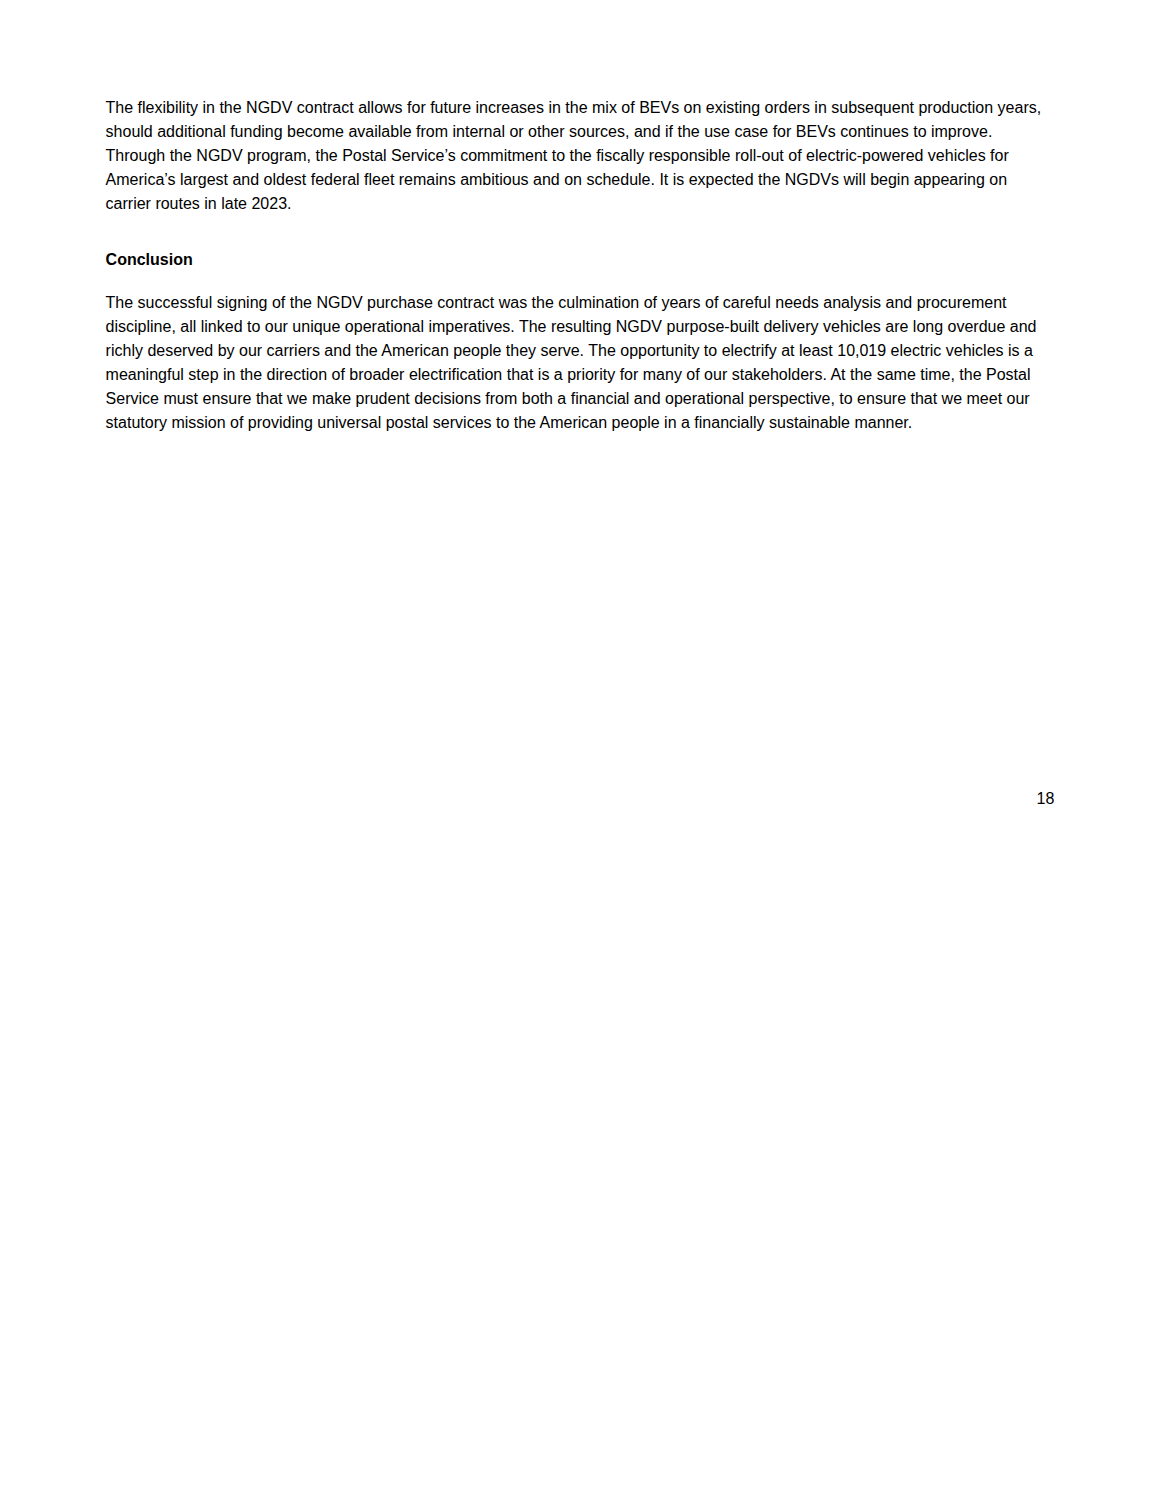The flexibility in the NGDV contract allows for future increases in the mix of BEVs on existing orders in subsequent production years, should additional funding become available from internal or other sources, and if the use case for BEVs continues to improve. Through the NGDV program, the Postal Service’s commitment to the fiscally responsible roll-out of electric-powered vehicles for America’s largest and oldest federal fleet remains ambitious and on schedule. It is expected the NGDVs will begin appearing on carrier routes in late 2023.
Conclusion
The successful signing of the NGDV purchase contract was the culmination of years of careful needs analysis and procurement discipline, all linked to our unique operational imperatives. The resulting NGDV purpose-built delivery vehicles are long overdue and richly deserved by our carriers and the American people they serve. The opportunity to electrify at least 10,019 electric vehicles is a meaningful step in the direction of broader electrification that is a priority for many of our stakeholders. At the same time, the Postal Service must ensure that we make prudent decisions from both a financial and operational perspective, to ensure that we meet our statutory mission of providing universal postal services to the American people in a financially sustainable manner.
18